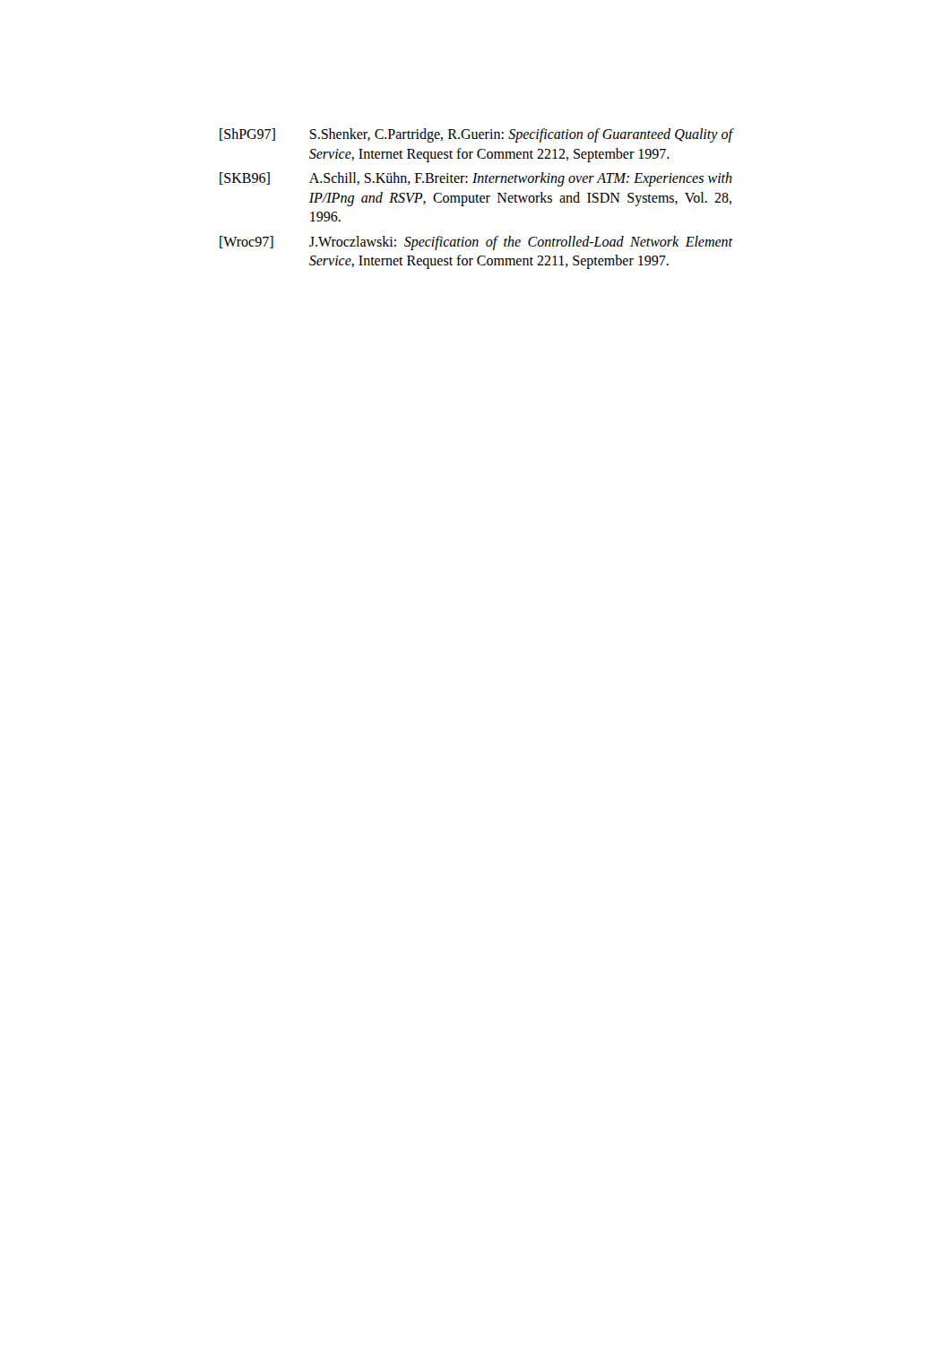[ShPG97]
S.Shenker, C.Partridge, R.Guerin: Specification of Guaranteed Quality of Service, Internet Request for Comment 2212, September 1997.
[SKB96]
A.Schill, S.Kühn, F.Breiter: Internetworking over ATM: Experiences with IP/IPng and RSVP, Computer Networks and ISDN Systems, Vol. 28, 1996.
[Wroc97]
J.Wroczlawski: Specification of the Controlled-Load Network Element Service, Internet Request for Comment 2211, September 1997.